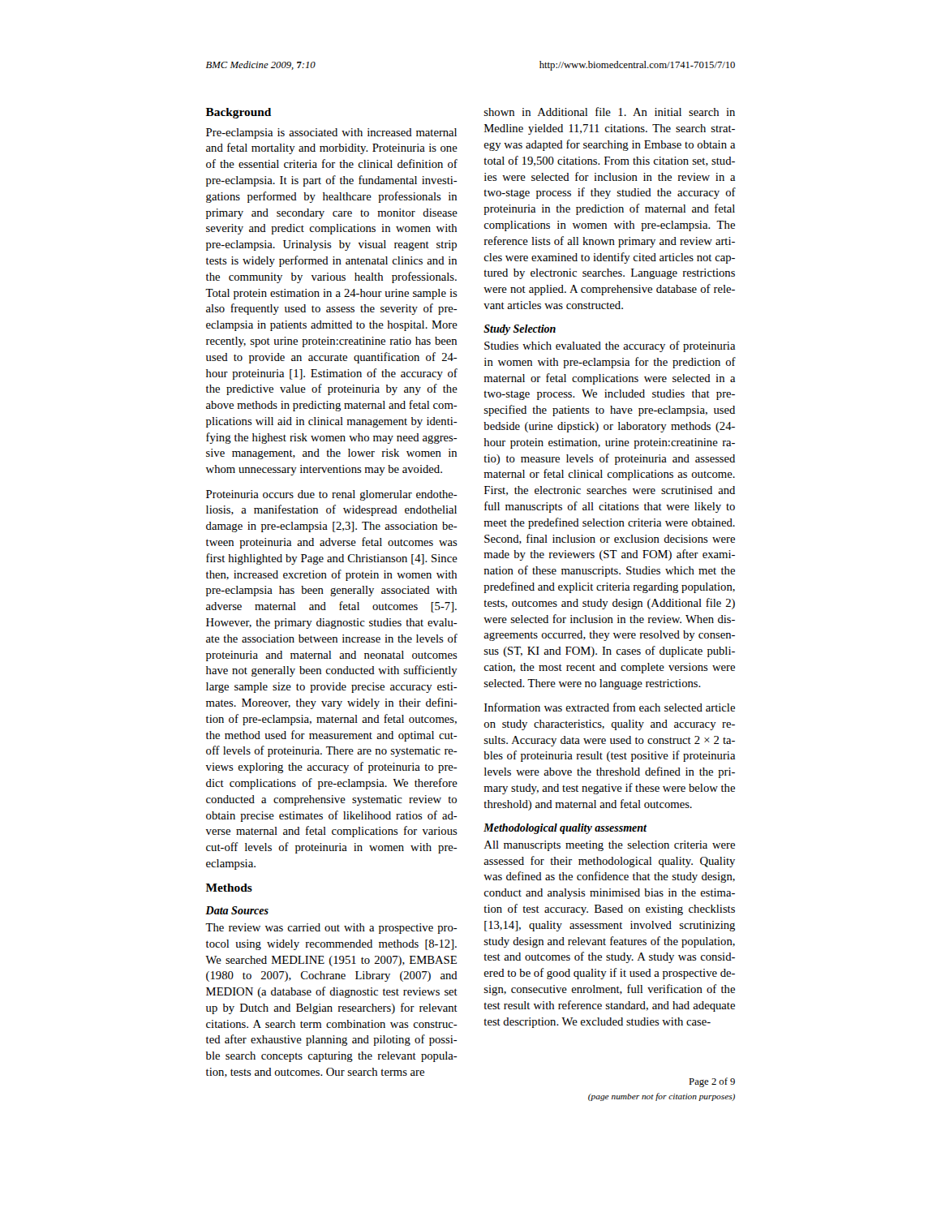BMC Medicine 2009, 7:10
http://www.biomedcentral.com/1741-7015/7/10
Background
Pre-eclampsia is associated with increased maternal and fetal mortality and morbidity. Proteinuria is one of the essential criteria for the clinical definition of pre-eclampsia. It is part of the fundamental investigations performed by healthcare professionals in primary and secondary care to monitor disease severity and predict complications in women with pre-eclampsia. Urinalysis by visual reagent strip tests is widely performed in antenatal clinics and in the community by various health professionals. Total protein estimation in a 24-hour urine sample is also frequently used to assess the severity of pre-eclampsia in patients admitted to the hospital. More recently, spot urine protein:creatinine ratio has been used to provide an accurate quantification of 24-hour proteinuria [1]. Estimation of the accuracy of the predictive value of proteinuria by any of the above methods in predicting maternal and fetal complications will aid in clinical management by identifying the highest risk women who may need aggressive management, and the lower risk women in whom unnecessary interventions may be avoided.
Proteinuria occurs due to renal glomerular endotheliosis, a manifestation of widespread endothelial damage in pre-eclampsia [2,3]. The association between proteinuria and adverse fetal outcomes was first highlighted by Page and Christianson [4]. Since then, increased excretion of protein in women with pre-eclampsia has been generally associated with adverse maternal and fetal outcomes [5-7]. However, the primary diagnostic studies that evaluate the association between increase in the levels of proteinuria and maternal and neonatal outcomes have not generally been conducted with sufficiently large sample size to provide precise accuracy estimates. Moreover, they vary widely in their definition of pre-eclampsia, maternal and fetal outcomes, the method used for measurement and optimal cut-off levels of proteinuria. There are no systematic reviews exploring the accuracy of proteinuria to predict complications of pre-eclampsia. We therefore conducted a comprehensive systematic review to obtain precise estimates of likelihood ratios of adverse maternal and fetal complications for various cut-off levels of proteinuria in women with pre-eclampsia.
Methods
Data Sources
The review was carried out with a prospective protocol using widely recommended methods [8-12]. We searched MEDLINE (1951 to 2007), EMBASE (1980 to 2007), Cochrane Library (2007) and MEDION (a database of diagnostic test reviews set up by Dutch and Belgian researchers) for relevant citations. A search term combination was constructed after exhaustive planning and piloting of possible search concepts capturing the relevant population, tests and outcomes. Our search terms are
shown in Additional file 1. An initial search in Medline yielded 11,711 citations. The search strategy was adapted for searching in Embase to obtain a total of 19,500 citations. From this citation set, studies were selected for inclusion in the review in a two-stage process if they studied the accuracy of proteinuria in the prediction of maternal and fetal complications in women with pre-eclampsia. The reference lists of all known primary and review articles were examined to identify cited articles not captured by electronic searches. Language restrictions were not applied. A comprehensive database of relevant articles was constructed.
Study Selection
Studies which evaluated the accuracy of proteinuria in women with pre-eclampsia for the prediction of maternal or fetal complications were selected in a two-stage process. We included studies that pre-specified the patients to have pre-eclampsia, used bedside (urine dipstick) or laboratory methods (24-hour protein estimation, urine protein:creatinine ratio) to measure levels of proteinuria and assessed maternal or fetal clinical complications as outcome. First, the electronic searches were scrutinised and full manuscripts of all citations that were likely to meet the predefined selection criteria were obtained. Second, final inclusion or exclusion decisions were made by the reviewers (ST and FOM) after examination of these manuscripts. Studies which met the predefined and explicit criteria regarding population, tests, outcomes and study design (Additional file 2) were selected for inclusion in the review. When disagreements occurred, they were resolved by consensus (ST, KI and FOM). In cases of duplicate publication, the most recent and complete versions were selected. There were no language restrictions.
Information was extracted from each selected article on study characteristics, quality and accuracy results. Accuracy data were used to construct 2 × 2 tables of proteinuria result (test positive if proteinuria levels were above the threshold defined in the primary study, and test negative if these were below the threshold) and maternal and fetal outcomes.
Methodological quality assessment
All manuscripts meeting the selection criteria were assessed for their methodological quality. Quality was defined as the confidence that the study design, conduct and analysis minimised bias in the estimation of test accuracy. Based on existing checklists [13,14], quality assessment involved scrutinizing study design and relevant features of the population, test and outcomes of the study. A study was considered to be of good quality if it used a prospective design, consecutive enrolment, full verification of the test result with reference standard, and had adequate test description. We excluded studies with case-
Page 2 of 9
(page number not for citation purposes)